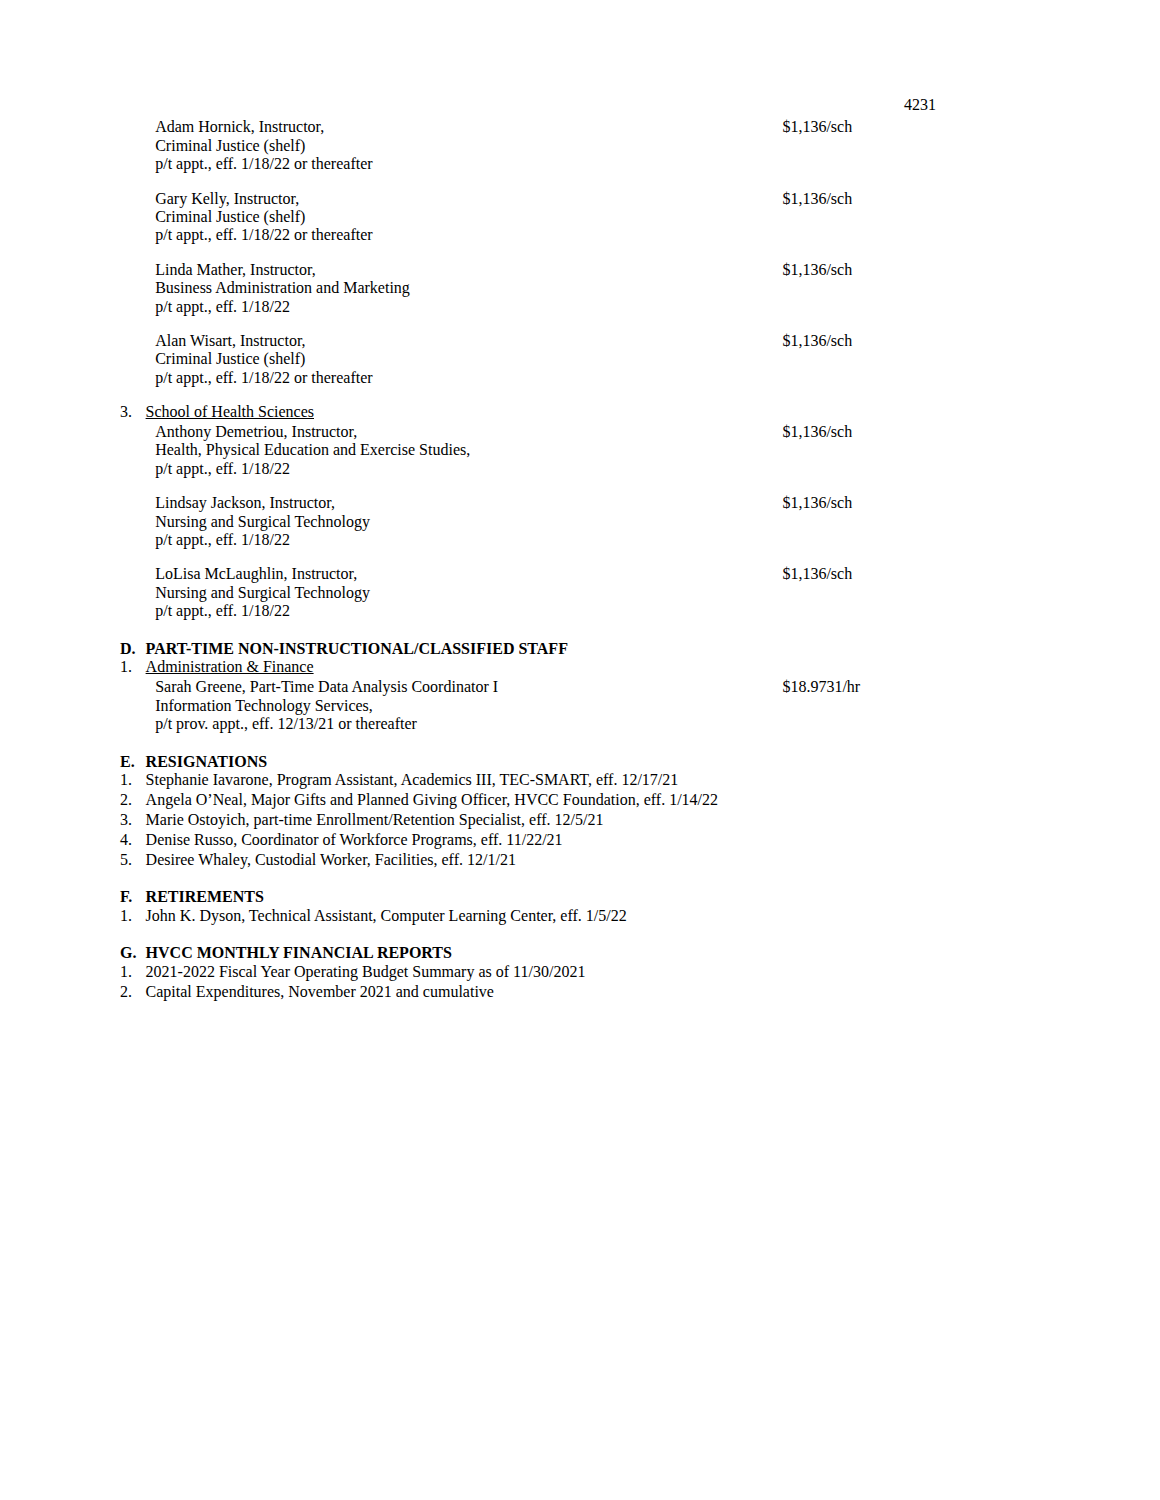4231
Adam Hornick, Instructor,
Criminal Justice (shelf)
p/t appt., eff. 1/18/22 or thereafter
$1,136/sch
Gary Kelly, Instructor,
Criminal Justice (shelf)
p/t appt., eff. 1/18/22 or thereafter
$1,136/sch
Linda Mather, Instructor,
Business Administration and Marketing
p/t appt., eff. 1/18/22
$1,136/sch
Alan Wisart, Instructor,
Criminal Justice (shelf)
p/t appt., eff. 1/18/22 or thereafter
$1,136/sch
3.
School of Health Sciences
Anthony Demetriou, Instructor,
Health, Physical Education and Exercise Studies,
p/t appt., eff. 1/18/22
$1,136/sch
Lindsay Jackson, Instructor,
Nursing and Surgical Technology
p/t appt., eff. 1/18/22
$1,136/sch
LoLisa McLaughlin, Instructor,
Nursing and Surgical Technology
p/t appt., eff. 1/18/22
$1,136/sch
D.
PART-TIME NON-INSTRUCTIONAL/CLASSIFIED STAFF
1.
Administration & Finance
Sarah Greene, Part-Time Data Analysis Coordinator I
Information Technology Services,
p/t prov. appt., eff. 12/13/21 or thereafter
$18.9731/hr
E.
RESIGNATIONS
1. Stephanie Iavarone, Program Assistant, Academics III, TEC-SMART, eff. 12/17/21
2. Angela O’Neal, Major Gifts and Planned Giving Officer, HVCC Foundation, eff. 1/14/22
3. Marie Ostoyich, part-time Enrollment/Retention Specialist, eff. 12/5/21
4. Denise Russo, Coordinator of Workforce Programs, eff. 11/22/21
5. Desiree Whaley, Custodial Worker, Facilities, eff. 12/1/21
F.
RETIREMENTS
1. John K. Dyson, Technical Assistant, Computer Learning Center, eff. 1/5/22
G.
HVCC MONTHLY FINANCIAL REPORTS
1. 2021-2022 Fiscal Year Operating Budget Summary as of 11/30/2021
2. Capital Expenditures, November 2021 and cumulative